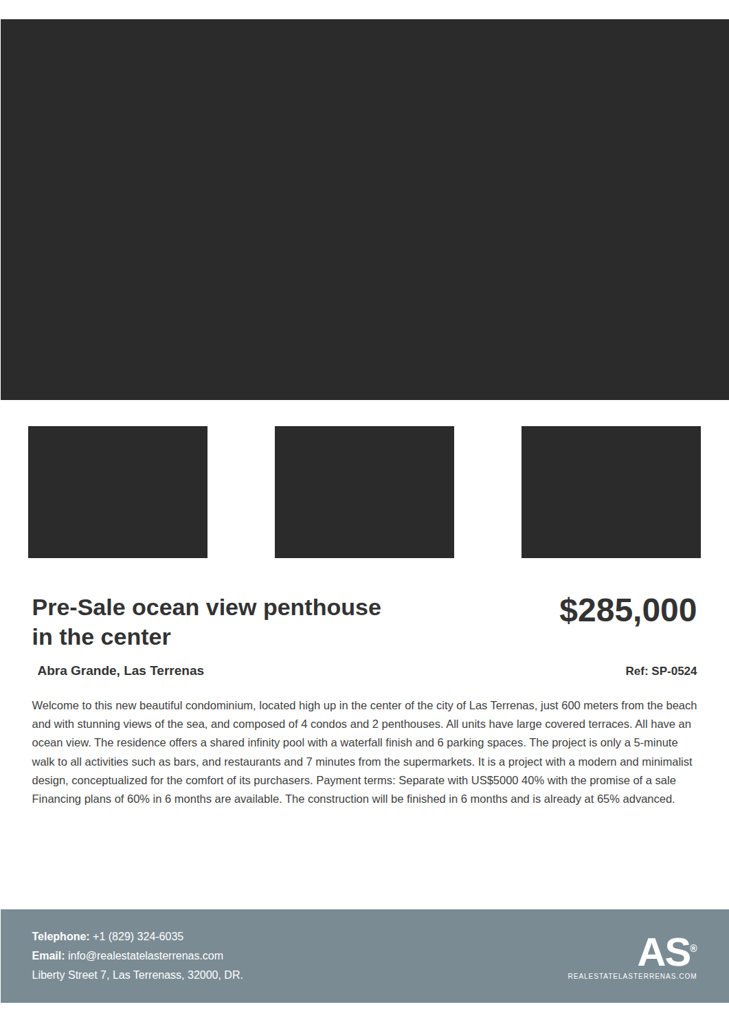Pre-Sale ocean view penthouse in the center
$285,000
Abra Grande, Las Terrenas
Ref: SP-0524
Welcome to this new beautiful condominium, located high up in the center of the city of Las Terrenas, just 600 meters from the beach and with stunning views of the sea, and composed of 4 condos and 2 penthouses. All units have large covered terraces. All have an ocean view. The residence offers a shared infinity pool with a waterfall finish and 6 parking spaces. The project is only a 5-minute walk to all activities such as bars, and restaurants and 7 minutes from the supermarkets. It is a project with a modern and minimalist design, conceptualized for the comfort of its purchasers. Payment terms: Separate with US$5000 40% with the promise of a sale Financing plans of 60% in 6 months are available. The construction will be finished in 6 months and is already at 65% advanced.
Telephone: +1 (829) 324-6035
Email: info@realestatelasterrenas.com
Liberty Street 7, Las Terrenass, 32000, DR.
AS®
REALESTATELASTERRENAS.COM